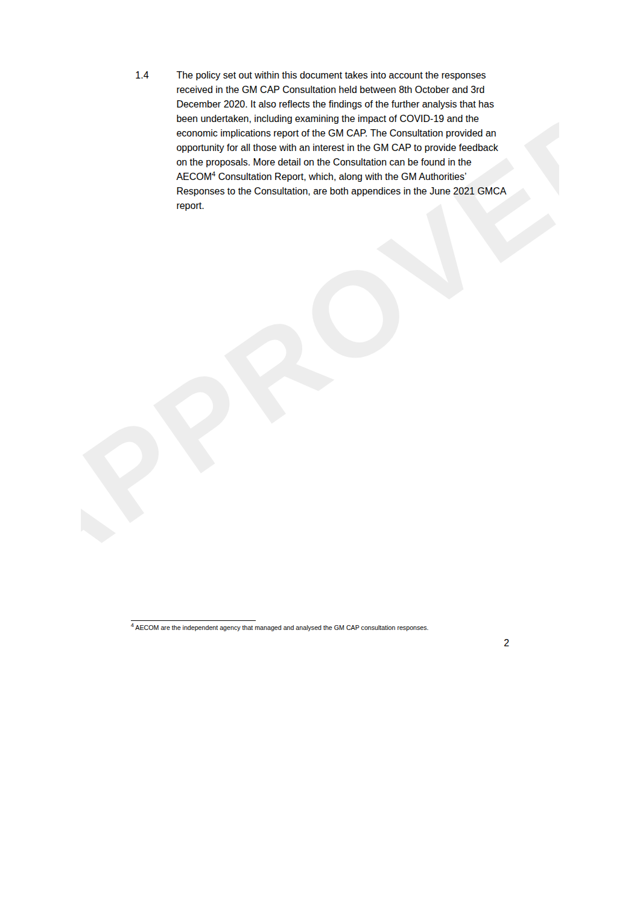APPROVED
1.4
The policy set out within this document takes into account the responses received in the GM CAP Consultation held between 8th October and 3rd December 2020. It also reflects the findings of the further analysis that has been undertaken, including examining the impact of COVID-19 and the economic implications report of the GM CAP. The Consultation provided an opportunity for all those with an interest in the GM CAP to provide feedback on the proposals. More detail on the Consultation can be found in the AECOM4 Consultation Report, which, along with the GM Authorities’ Responses to the Consultation, are both appendices in the June 2021 GMCA report.
4 AECOM are the independent agency that managed and analysed the GM CAP consultation responses.
2